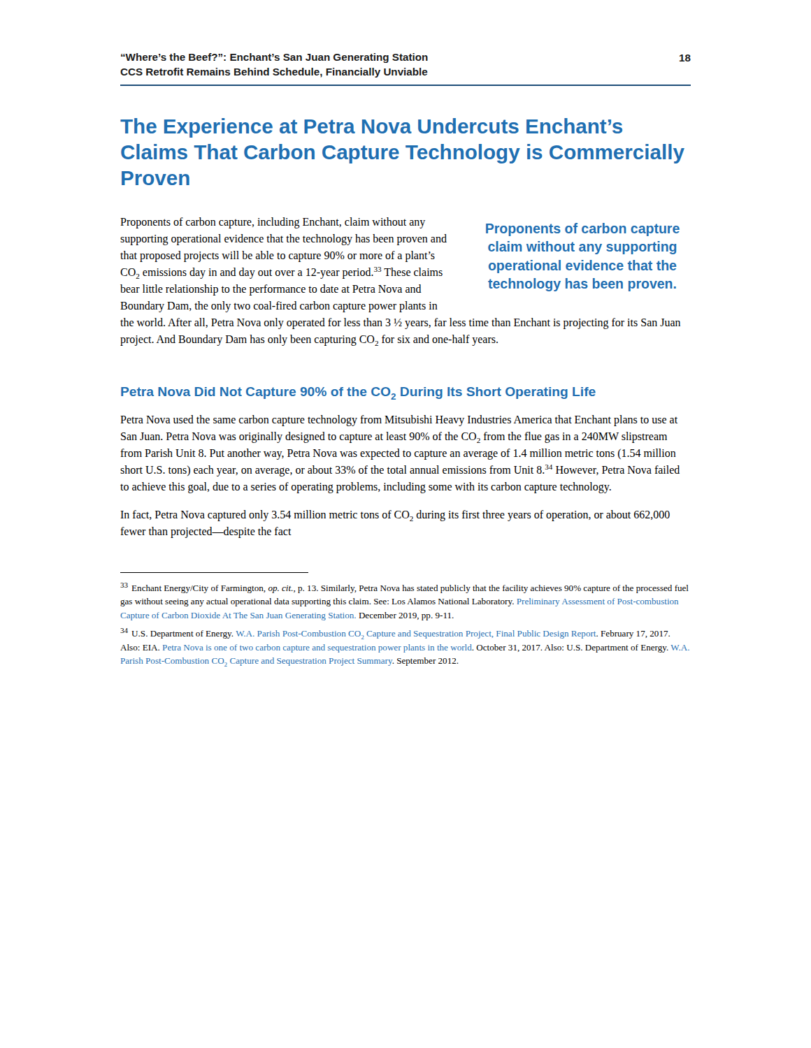“Where’s the Beef?”: Enchant’s San Juan Generating Station
CCS Retrofit Remains Behind Schedule, Financially Unviable
18
The Experience at Petra Nova Undercuts Enchant’s Claims That Carbon Capture Technology is Commercially Proven
Proponents of carbon capture claim without any supporting operational evidence that the technology has been proven.
Proponents of carbon capture, including Enchant, claim without any supporting operational evidence that the technology has been proven and that proposed projects will be able to capture 90% or more of a plant’s CO2 emissions day in and day out over a 12-year period.33 These claims bear little relationship to the performance to date at Petra Nova and Boundary Dam, the only two coal-fired carbon capture power plants in the world. After all, Petra Nova only operated for less than 3 ½ years, far less time than Enchant is projecting for its San Juan project. And Boundary Dam has only been capturing CO2 for six and one-half years.
Petra Nova Did Not Capture 90% of the CO2 During Its Short Operating Life
Petra Nova used the same carbon capture technology from Mitsubishi Heavy Industries America that Enchant plans to use at San Juan. Petra Nova was originally designed to capture at least 90% of the CO2 from the flue gas in a 240MW slipstream from Parish Unit 8. Put another way, Petra Nova was expected to capture an average of 1.4 million metric tons (1.54 million short U.S. tons) each year, on average, or about 33% of the total annual emissions from Unit 8.34 However, Petra Nova failed to achieve this goal, due to a series of operating problems, including some with its carbon capture technology.
In fact, Petra Nova captured only 3.54 million metric tons of CO2 during its first three years of operation, or about 662,000 fewer than projected—despite the fact
33 Enchant Energy/City of Farmington, op. cit., p. 13. Similarly, Petra Nova has stated publicly that the facility achieves 90% capture of the processed fuel gas without seeing any actual operational data supporting this claim. See: Los Alamos National Laboratory. Preliminary Assessment of Post-combustion Capture of Carbon Dioxide At The San Juan Generating Station. December 2019, pp. 9-11.
34 U.S. Department of Energy. W.A. Parish Post-Combustion CO2 Capture and Sequestration Project, Final Public Design Report. February 17, 2017. Also: EIA. Petra Nova is one of two carbon capture and sequestration power plants in the world. October 31, 2017. Also: U.S. Department of Energy. W.A. Parish Post-Combustion CO2 Capture and Sequestration Project Summary. September 2012.